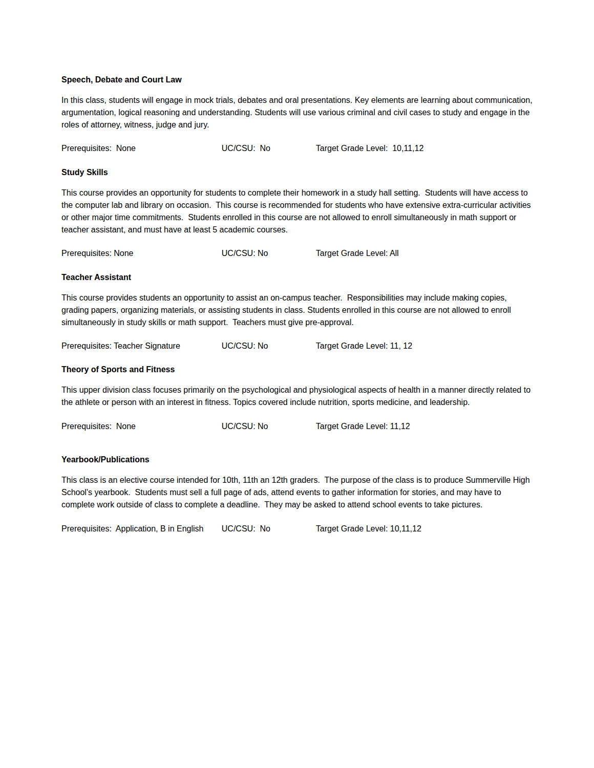Speech, Debate and Court Law
In this class, students will engage in mock trials, debates and oral presentations. Key elements are learning about communication, argumentation, logical reasoning and understanding. Students will use various criminal and civil cases to study and engage in the roles of attorney, witness, judge and jury.
Prerequisites: None UC/CSU: No Target Grade Level: 10,11,12
Study Skills
This course provides an opportunity for students to complete their homework in a study hall setting. Students will have access to the computer lab and library on occasion. This course is recommended for students who have extensive extra-curricular activities or other major time commitments. Students enrolled in this course are not allowed to enroll simultaneously in math support or teacher assistant, and must have at least 5 academic courses.
Prerequisites: None UC/CSU: No Target Grade Level: All
Teacher Assistant
This course provides students an opportunity to assist an on-campus teacher. Responsibilities may include making copies, grading papers, organizing materials, or assisting students in class. Students enrolled in this course are not allowed to enroll simultaneously in study skills or math support. Teachers must give pre-approval.
Prerequisites: Teacher Signature UC/CSU: No Target Grade Level: 11, 12
Theory of Sports and Fitness
This upper division class focuses primarily on the psychological and physiological aspects of health in a manner directly related to the athlete or person with an interest in fitness. Topics covered include nutrition, sports medicine, and leadership.
Prerequisites: None UC/CSU: No Target Grade Level: 11,12
Yearbook/Publications
This class is an elective course intended for 10th, 11th an 12th graders. The purpose of the class is to produce Summerville High School's yearbook. Students must sell a full page of ads, attend events to gather information for stories, and may have to complete work outside of class to complete a deadline. They may be asked to attend school events to take pictures.
Prerequisites: Application, B in English UC/CSU: No Target Grade Level: 10,11,12